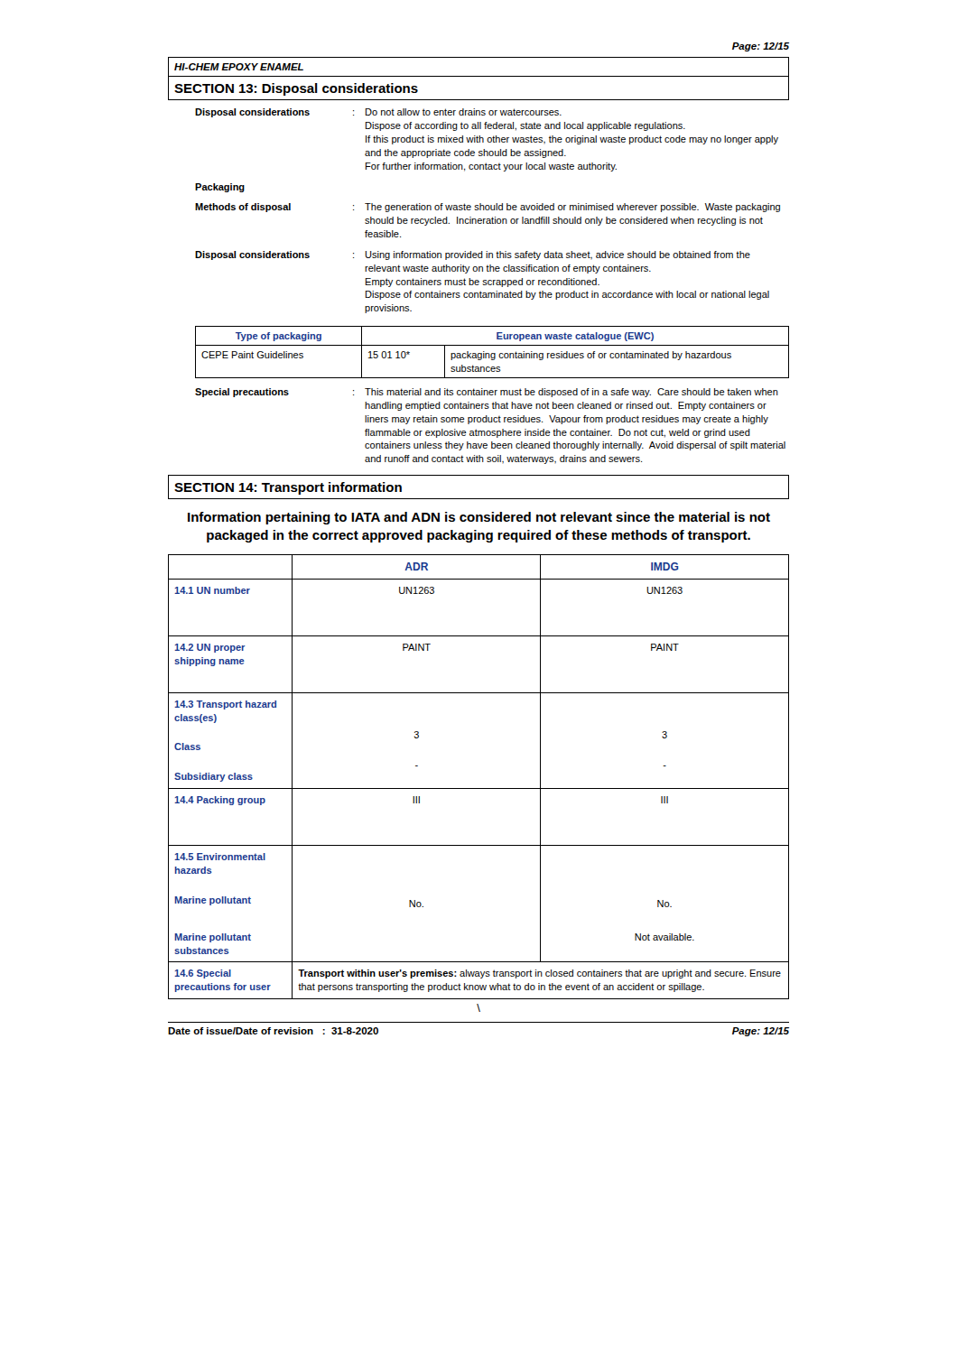Page: 12/15
HI-CHEM EPOXY ENAMEL
SECTION 13: Disposal considerations
| Disposal considerations | : | Do not allow to enter drains or watercourses. Dispose of according to all federal, state and local applicable regulations. If this product is mixed with other wastes, the original waste product code may no longer apply and the appropriate code should be assigned. For further information, contact your local waste authority. |
| Packaging |
| Methods of disposal | : | The generation of waste should be avoided or minimised wherever possible. Waste packaging should be recycled. Incineration or landfill should only be considered when recycling is not feasible. |
| Disposal considerations | : | Using information provided in this safety data sheet, advice should be obtained from the relevant waste authority on the classification of empty containers. Empty containers must be scrapped or reconditioned. Dispose of containers contaminated by the product in accordance with local or national legal provisions. |
| Type of packaging | European waste catalogue (EWC) |
| --- | --- |
| CEPE Paint Guidelines | 15 01 10* | packaging containing residues of or contaminated by hazardous substances |
| Special precautions | : | This material and its container must be disposed of in a safe way. Care should be taken when handling emptied containers that have not been cleaned or rinsed out. Empty containers or liners may retain some product residues. Vapour from product residues may create a highly flammable or explosive atmosphere inside the container. Do not cut, weld or grind used containers unless they have been cleaned thoroughly internally. Avoid dispersal of spilt material and runoff and contact with soil, waterways, drains and sewers. |
SECTION 14: Transport information
Information pertaining to IATA and ADN is considered not relevant since the material is not packaged in the correct approved packaging required of these methods of transport.
| | ADR | IMDG |
| --- | --- | --- |
| 14.1 UN number | UN1263 | UN1263 |
| 14.2 UN proper shipping name | PAINT | PAINT |
| 14.3 Transport hazard class(es) Class Subsidiary class | 3 - | 3 - |
| 14.4 Packing group | III | III |
| 14.5 Environmental hazards Marine pollutant Marine pollutant substances | No. | No. Not available. |
| 14.6 Special precautions for user | Transport within user's premises: always transport in closed containers that are upright and secure. Ensure that persons transporting the product know what to do in the event of an accident or spillage. |
\
Date of issue/Date of revision : 31-8-2020
Page: 12/15